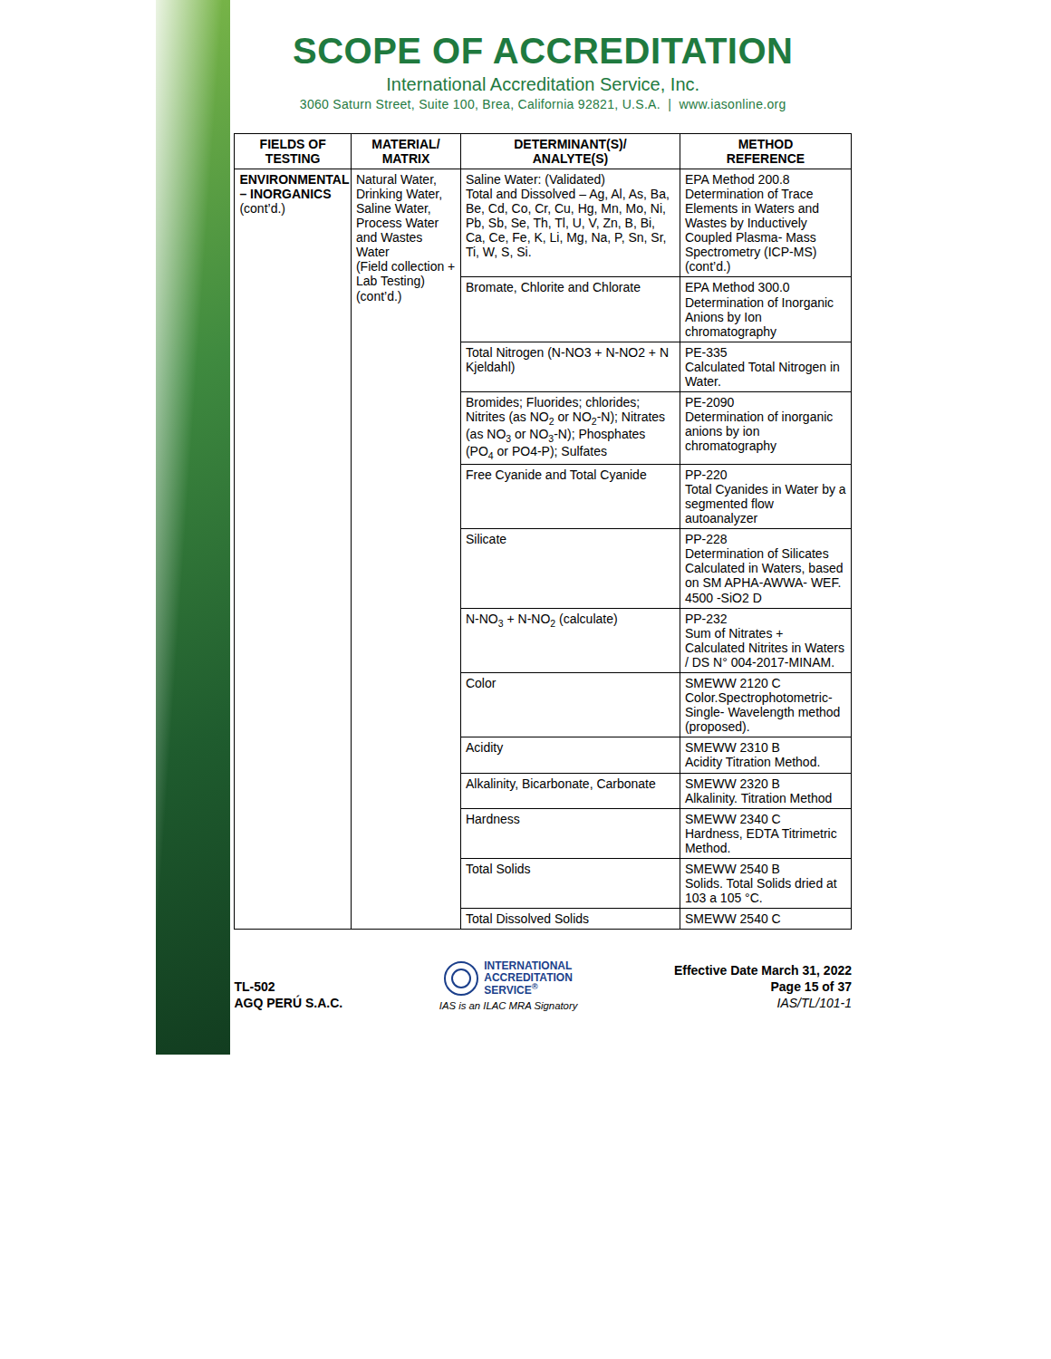SCOPE OF ACCREDITATION
International Accreditation Service, Inc.
3060 Saturn Street, Suite 100, Brea, California 92821, U.S.A. | www.iasonline.org
| FIELDS OF TESTING | MATERIAL/ MATRIX | DETERMINANT(S)/ ANALYTE(S) | METHOD REFERENCE |
| --- | --- | --- | --- |
| ENVIRONMENTAL – INORGANICS (cont’d.) | Natural Water, Drinking Water, Saline Water, Process Water and Wastes Water (Field collection + Lab Testing) (cont’d.) | Saline Water: (Validated) Total and Dissolved – Ag, Al, As, Ba, Be, Cd, Co, Cr, Cu, Hg, Mn, Mo, Ni, Pb, Sb, Se, Th, Tl, U, V, Zn, B, Bi, Ca, Ce, Fe, K, Li, Mg, Na, P, Sn, Sr, Ti, W, S, Si. | EPA Method 200.8 Determination of Trace Elements in Waters and Wastes by Inductively Coupled Plasma- Mass Spectrometry (ICP-MS) (cont’d.) |
| Bromate, Chlorite and Chlorate | EPA Method 300.0 Determination of Inorganic Anions by Ion chromatography |
| Total Nitrogen (N-NO3 + N-NO2 + N Kjeldahl) | PE-335 Calculated Total Nitrogen in Water. |
| Bromides; Fluorides; chlorides; Nitrites (as NO 2 or NO 2 -N); Nitrates (as NO 3 or NO 3 -N); Phosphates (PO 4 or PO4-P); Sulfates | PE-2090 Determination of inorganic anions by ion chromatography |
| Free Cyanide and Total Cyanide | PP-220 Total Cyanides in Water by a segmented flow autoanalyzer |
| Silicate | PP-228 Determination of Silicates Calculated in Waters, based on SM APHA-AWWA- WEF. 4500 -SiO2 D |
| N-NO 3 + N-NO 2 (calculate) | PP-232 Sum of Nitrates + Calculated Nitrites in Waters / DS N° 004-2017-MINAM. |
| Color | SMEWW 2120 C Color.Spectrophotometric- Single- Wavelength method (proposed). |
| Acidity | SMEWW 2310 B Acidity Titration Method. |
| Alkalinity, Bicarbonate, Carbonate | SMEWW 2320 B Alkalinity. Titration Method |
| Hardness | SMEWW 2340 C Hardness, EDTA Titrimetric Method. |
| Total Solids | SMEWW 2540 B Solids. Total Solids dried at 103 a 105 °C. |
| Total Dissolved Solids | SMEWW 2540 C |
TL-502
AGQ PERÚ S.A.C.
INTERNATIONAL
ACCREDITATION
SERVICE®
IAS is an ILAC MRA Signatory
Effective Date March 31, 2022
Page 15 of 37
IAS/TL/101-1